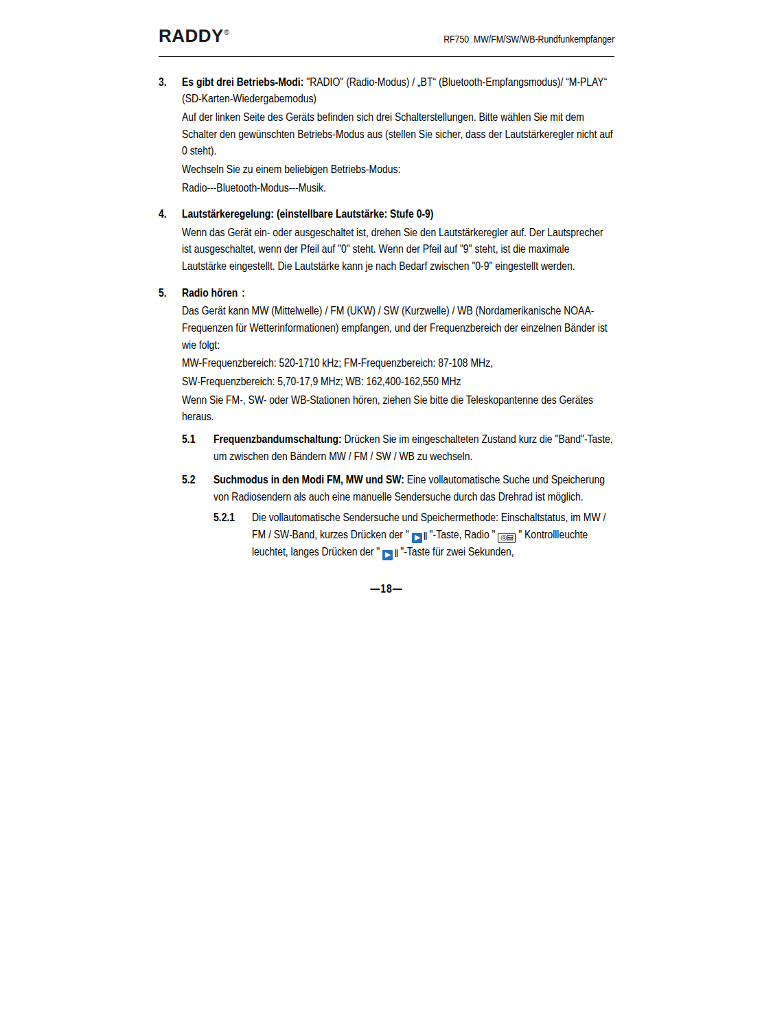RADDY® RF750 MW/FM/SW/WB-Rundfunkempfänger
3.
Es gibt drei Betriebs-Modi: "RADIO" (Radio-Modus) / „BT“ (Bluetooth-Empfangsmodus)/ “M-PLAY“ (SD-Karten-Wiedergabemodus)
Auf der linken Seite des Geräts befinden sich drei Schalterstellungen. Bitte wählen Sie mit dem Schalter den gewünschten Betriebs-Modus aus (stellen Sie sicher, dass der Lautstärkeregler nicht auf 0 steht).
Wechseln Sie zu einem beliebigen Betriebs-Modus:
Radio---Bluetooth-Modus---Musik.
4.
Lautstärkeregelung: (einstellbare Lautstärke: Stufe 0-9)
Wenn das Gerät ein- oder ausgeschaltet ist, drehen Sie den Lautstärkeregler auf. Der Lautsprecher ist ausgeschaltet, wenn der Pfeil auf "0" steht. Wenn der Pfeil auf "9" steht, ist die maximale Lautstärke eingestellt. Die Lautstärke kann je nach Bedarf zwischen "0-9" eingestellt werden.
5.
Radio hören：
Das Gerät kann MW (Mittelwelle) / FM (UKW) / SW (Kurzwelle) / WB (Nordamerikanische NOAA-Frequenzen für Wetterinformationen) empfangen, und der Frequenzbereich der einzelnen Bänder ist wie folgt:
MW-Frequenzbereich: 520-1710 kHz; FM-Frequenzbereich: 87-108 MHz,
SW-Frequenzbereich: 5,70-17,9 MHz; WB: 162,400-162,550 MHz
Wenn Sie FM-, SW- oder WB-Stationen hören, ziehen Sie bitte die Teleskopantenne des Gerätes heraus.
5.1
Frequenzbandumschaltung: Drücken Sie im eingeschalteten Zustand kurz die "Band"-Taste, um zwischen den Bändern MW / FM / SW / WB zu wechseln.
5.2
Suchmodus in den Modi FM, MW und SW: Eine vollautomatische Suche und Speicherung von Radiosendern als auch eine manuelle Sendersuche durch das Drehrad ist möglich.
5.2.1
Die vollautomatische Sendersuche und Speichermethode: Einschaltstatus, im MW / FM / SW-Band, kurzes Drücken der " ▶‖ "-Taste, Radio " ◎▤ " Kontrollleuchte leuchtet, langes Drücken der " ▶‖ "-Taste für zwei Sekunden,
—18—